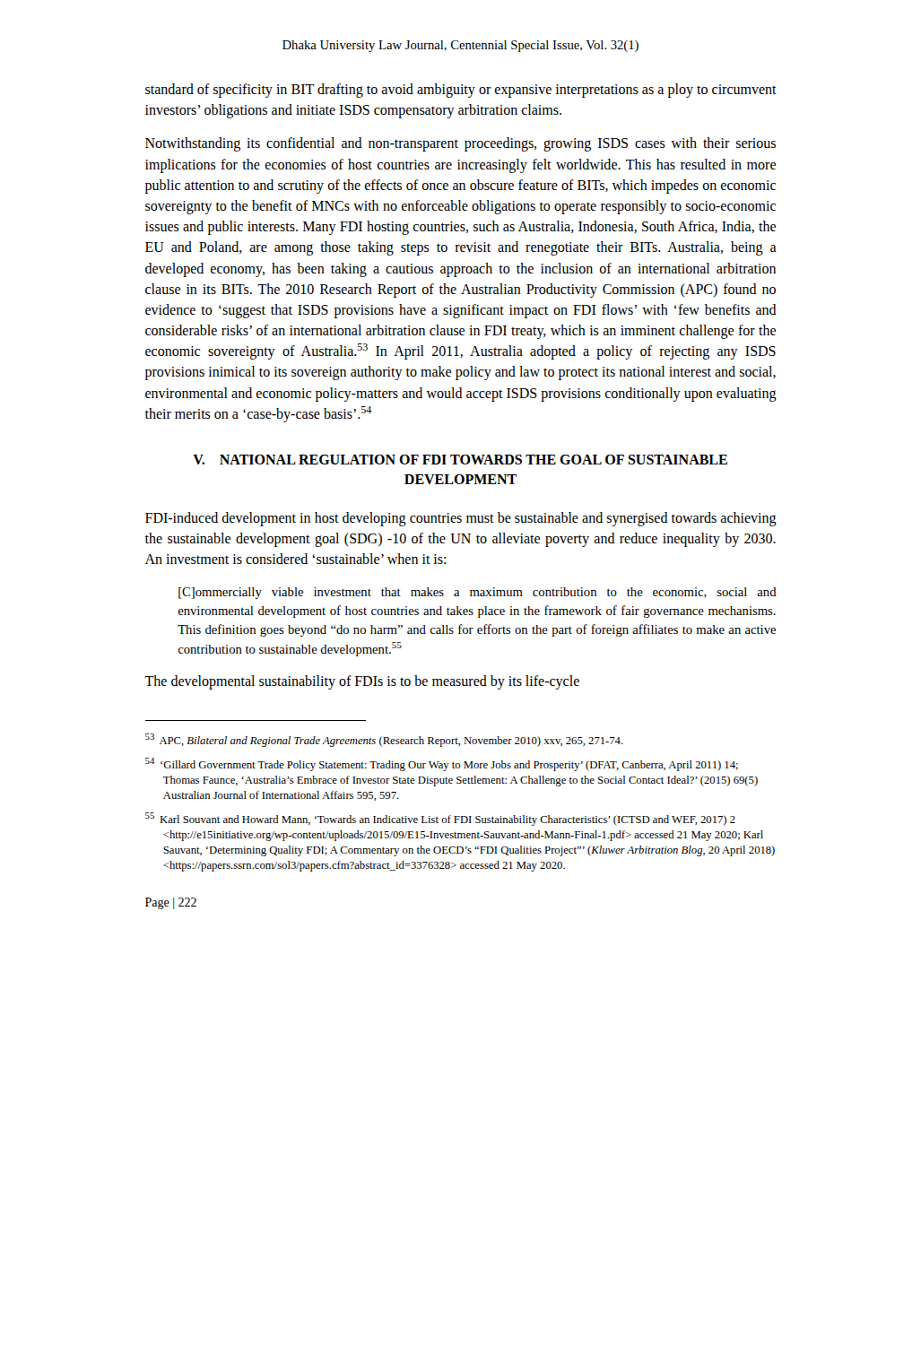Dhaka University Law Journal, Centennial Special Issue, Vol. 32(1)
standard of specificity in BIT drafting to avoid ambiguity or expansive interpretations as a ploy to circumvent investors’ obligations and initiate ISDS compensatory arbitration claims.
Notwithstanding its confidential and non-transparent proceedings, growing ISDS cases with their serious implications for the economies of host countries are increasingly felt worldwide. This has resulted in more public attention to and scrutiny of the effects of once an obscure feature of BITs, which impedes on economic sovereignty to the benefit of MNCs with no enforceable obligations to operate responsibly to socio-economic issues and public interests. Many FDI hosting countries, such as Australia, Indonesia, South Africa, India, the EU and Poland, are among those taking steps to revisit and renegotiate their BITs. Australia, being a developed economy, has been taking a cautious approach to the inclusion of an international arbitration clause in its BITs. The 2010 Research Report of the Australian Productivity Commission (APC) found no evidence to ‘suggest that ISDS provisions have a significant impact on FDI flows’ with ‘few benefits and considerable risks’ of an international arbitration clause in FDI treaty, which is an imminent challenge for the economic sovereignty of Australia.53 In April 2011, Australia adopted a policy of rejecting any ISDS provisions inimical to its sovereign authority to make policy and law to protect its national interest and social, environmental and economic policy-matters and would accept ISDS provisions conditionally upon evaluating their merits on a ‘case-by-case basis’.54
V. National Regulation of FDI Towards the Goal of Sustainable Development
FDI-induced development in host developing countries must be sustainable and synergised towards achieving the sustainable development goal (SDG) -10 of the UN to alleviate poverty and reduce inequality by 2030. An investment is considered ‘sustainable’ when it is:
[C]ommercially viable investment that makes a maximum contribution to the economic, social and environmental development of host countries and takes place in the framework of fair governance mechanisms. This definition goes beyond “do no harm” and calls for efforts on the part of foreign affiliates to make an active contribution to sustainable development.55
The developmental sustainability of FDIs is to be measured by its life-cycle
53 APC, Bilateral and Regional Trade Agreements (Research Report, November 2010) xxv, 265, 271-74.
54 ‘Gillard Government Trade Policy Statement: Trading Our Way to More Jobs and Prosperity’ (DFAT, Canberra, April 2011) 14; Thomas Faunce, ‘Australia’s Embrace of Investor State Dispute Settlement: A Challenge to the Social Contact Ideal?’ (2015) 69(5) Australian Journal of International Affairs 595, 597.
55 Karl Souvant and Howard Mann, ‘Towards an Indicative List of FDI Sustainability Characteristics’ (ICTSD and WEF, 2017) 2 <http://e15initiative.org/wp-content/uploads/2015/09/E15-Investment-Sauvant-and-Mann-Final-1.pdf> accessed 21 May 2020; Karl Sauvant, ‘Determining Quality FDI; A Commentary on the OECD’s “FDI Qualities Project”’ (Kluwer Arbitration Blog, 20 April 2018) <https://papers.ssrn.com/sol3/papers.cfm?abstract_id=3376328> accessed 21 May 2020.
Page | 222